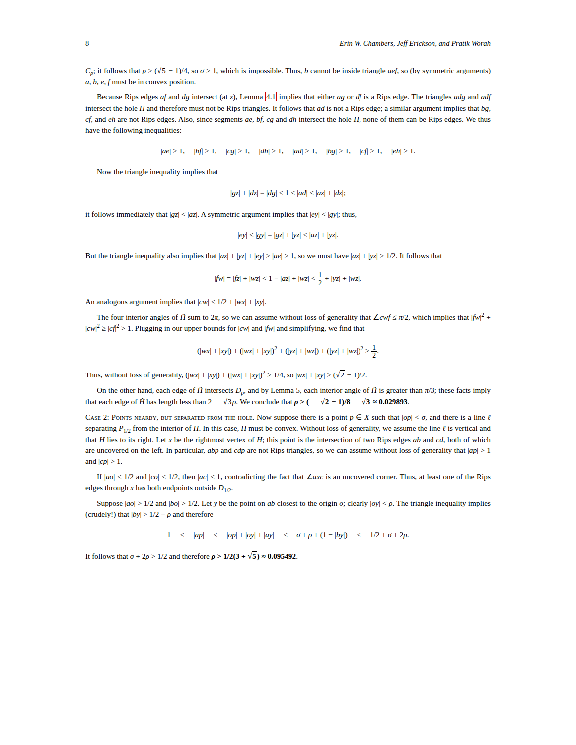8 Erin W. Chambers, Jeff Erickson, and Pratik Worah
Cρ; it follows that ρ > (√5 − 1)/4, so σ > 1, which is impossible. Thus, b cannot be inside triangle aef, so (by symmetric arguments) a, b, e, f must be in convex position.
Because Rips edges af and dg intersect (at z), Lemma 4.1 implies that either ag or df is a Rips edge. The triangles adg and adf intersect the hole H and therefore must not be Rips triangles. It follows that ad is not a Rips edge; a similar argument implies that bg, cf, and eh are not Rips edges. Also, since segments ae, bf, cg and dh intersect the hole H, none of them can be Rips edges. We thus have the following inequalities:
|ae| > 1, |bf| > 1, |cg| > 1, |dh| > 1, |ad| > 1, |bg| > 1, |cf| > 1, |eh| > 1.
Now the triangle inequality implies that
|gz| + |dz| = |dg| < 1 < |ad| < |az| + |dz|;
it follows immediately that |gz| < |az|. A symmetric argument implies that |ey| < |gy|; thus,
|ey| < |gy| = |gz| + |yz| < |az| + |yz|.
But the triangle inequality also implies that |az| + |yz| + |ey| > |ae| > 1, so we must have |az| + |yz| > 1/2. It follows that
|fw| = |fz| + |wz| < 1 − |az| + |wz| < 12 + |yz| + |wz|.
An analogous argument implies that |cw| < 1/2 + |wx| + |xy|.
The four interior angles of H̃ sum to 2π, so we can assume without loss of generality that ∠cwf ≤ π/2, which implies that |fw|2 + |cw|2 ≥ |cf|2 > 1. Plugging in our upper bounds for |cw| and |fw| and simplifying, we find that
(|wx| + |xy|) + (|wx| + |xy|)2 + (|yz| + |wz|) + (|yz| + |wz|)2 > 12.
Thus, without loss of generality, (|wx| + |xy|) + (|wx| + |xy|)2 > 1/4, so |wx| + |xy| > (√2 − 1)/2.
On the other hand, each edge of H̃ intersects Dρ, and by Lemma 5, each interior angle of H̃ is greater than π/3; these facts imply that each edge of H̃ has length less than 2√3 ρ. We conclude that ρ > (√2 − 1)/8√3 ≈ 0.029893.
Case 2: Points nearby, but separated from the hole. Now suppose there is a point p ∈ X such that |op| < σ, and there is a line ℓ separating P1/2 from the interior of H. In this case, H must be convex. Without loss of generality, we assume the line ℓ is vertical and that H lies to its right. Let x be the rightmost vertex of H; this point is the intersection of two Rips edges ab and cd, both of which are uncovered on the left. In particular, abp and cdp are not Rips triangles, so we can assume without loss of generality that |ap| > 1 and |cp| > 1.
If |ao| < 1/2 and |co| < 1/2, then |ac| < 1, contradicting the fact that ∠axc is an uncovered corner. Thus, at least one of the Rips edges through x has both endpoints outside D1/2.
Suppose |ao| > 1/2 and |bo| > 1/2. Let y be the point on ab closest to the origin o; clearly |oy| < ρ. The triangle inequality implies (crudely!) that |by| > 1/2 − ρ and therefore
1 < |ap| < |op| + |oy| + |ay| < σ + ρ + (1 − |by|) < 1/2 + σ + 2ρ.
It follows that σ + 2ρ > 1/2 and therefore ρ > 1/2(3 + √5) ≈ 0.095492.